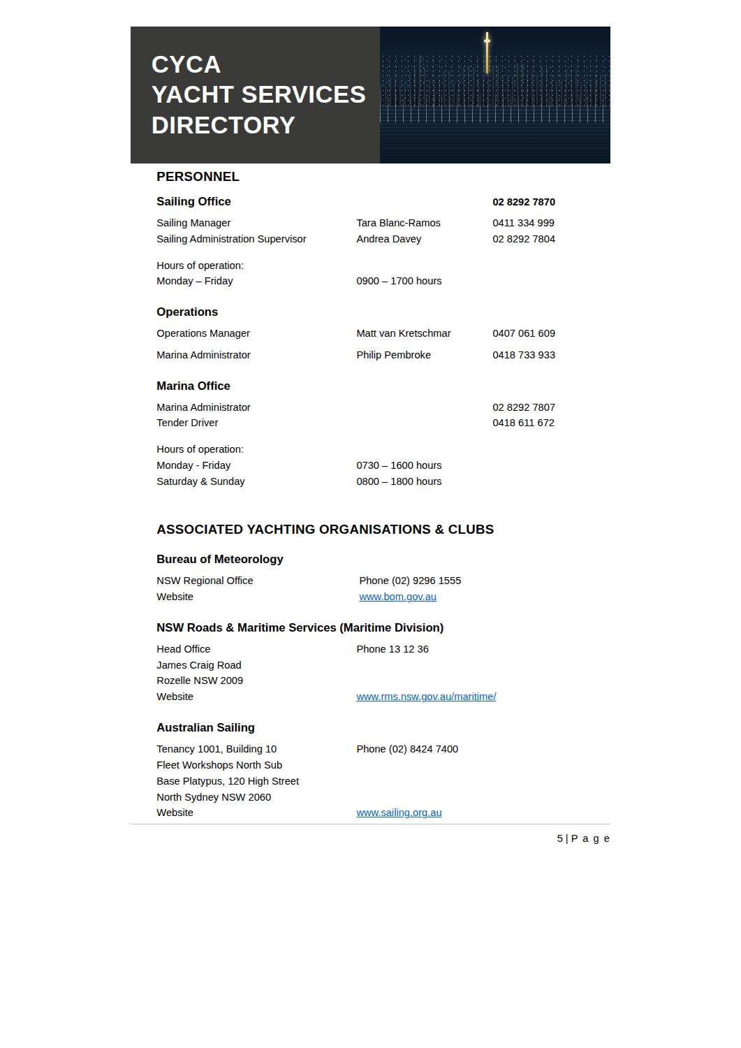CYCA YACHT SERVICES DIRECTORY
PERSONNEL
Sailing Office
02 8292 7870
| Sailing Manager | Tara Blanc-Ramos | 0411 334 999 |
| Sailing Administration Supervisor | Andrea Davey | 02 8292 7804 |
| Hours of operation: | | |
| Monday – Friday | 0900 – 1700 hours | |
Operations
| Operations Manager | Matt van Kretschmar | 0407 061 609 |
| Marina Administrator | Philip Pembroke | 0418 733 933 |
Marina Office
| Marina Administrator | | 02 8292 7807 |
| Tender Driver | | 0418 611 672 |
| Hours of operation: | | |
| Monday - Friday | 0730 – 1600 hours | |
| Saturday & Sunday | 0800 – 1800 hours | |
ASSOCIATED YACHTING ORGANISATIONS & CLUBS
Bureau of Meteorology
| NSW Regional Office | Phone (02) 9296 1555 |
| Website | www.bom.gov.au |
NSW Roads & Maritime Services (Maritime Division)
| Head Office | Phone 13 12 36 |
| James Craig Road | |
| Rozelle NSW 2009 | |
| Website | www.rms.nsw.gov.au/maritime/ |
Australian Sailing
| Tenancy 1001, Building 10 | Phone (02) 8424 7400 |
| Fleet Workshops North Sub | |
| Base Platypus, 120 High Street | |
| North Sydney NSW 2060 | |
| Website | www.sailing.org.au |
5 | P a g e